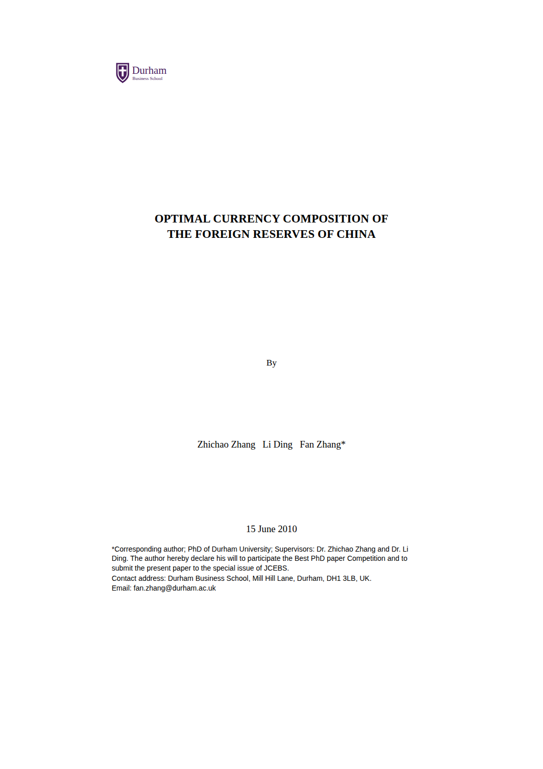Durham Business School Durham Business School
Optimal Currency Composition of
the Foreign Reserves of China
By
Zhichao Zhang Li Ding Fan Zhang*
15 June 2010
*Corresponding author; PhD of Durham University; Supervisors: Dr. Zhichao Zhang and Dr. Li Ding. The author hereby declare his will to participate the Best PhD paper Competition and to submit the present paper to the special issue of JCEBS.
Contact address: Durham Business School, Mill Hill Lane, Durham, DH1 3LB, UK.
Email: fan.zhang@durham.ac.uk